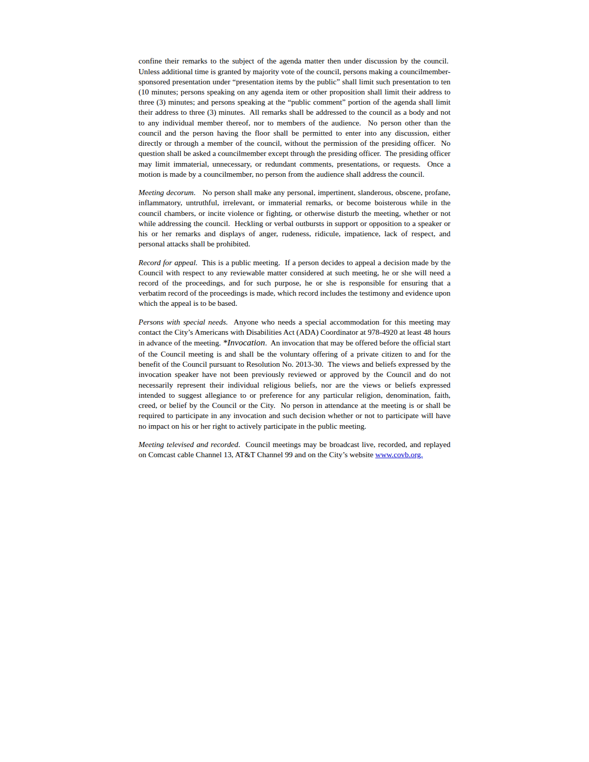confine their remarks to the subject of the agenda matter then under discussion by the council. Unless additional time is granted by majority vote of the council, persons making a councilmember-sponsored presentation under “presentation items by the public” shall limit such presentation to ten (10 minutes; persons speaking on any agenda item or other proposition shall limit their address to three (3) minutes; and persons speaking at the “public comment” portion of the agenda shall limit their address to three (3) minutes. All remarks shall be addressed to the council as a body and not to any individual member thereof, nor to members of the audience. No person other than the council and the person having the floor shall be permitted to enter into any discussion, either directly or through a member of the council, without the permission of the presiding officer. No question shall be asked a councilmember except through the presiding officer. The presiding officer may limit immaterial, unnecessary, or redundant comments, presentations, or requests. Once a motion is made by a councilmember, no person from the audience shall address the council.
Meeting decorum. No person shall make any personal, impertinent, slanderous, obscene, profane, inflammatory, untruthful, irrelevant, or immaterial remarks, or become boisterous while in the council chambers, or incite violence or fighting, or otherwise disturb the meeting, whether or not while addressing the council. Heckling or verbal outbursts in support or opposition to a speaker or his or her remarks and displays of anger, rudeness, ridicule, impatience, lack of respect, and personal attacks shall be prohibited.
Record for appeal. This is a public meeting. If a person decides to appeal a decision made by the Council with respect to any reviewable matter considered at such meeting, he or she will need a record of the proceedings, and for such purpose, he or she is responsible for ensuring that a verbatim record of the proceedings is made, which record includes the testimony and evidence upon which the appeal is to be based.
Persons with special needs. Anyone who needs a special accommodation for this meeting may contact the City’s Americans with Disabilities Act (ADA) Coordinator at 978-4920 at least 48 hours in advance of the meeting. *Invocation. An invocation that may be offered before the official start of the Council meeting is and shall be the voluntary offering of a private citizen to and for the benefit of the Council pursuant to Resolution No. 2013-30. The views and beliefs expressed by the invocation speaker have not been previously reviewed or approved by the Council and do not necessarily represent their individual religious beliefs, nor are the views or beliefs expressed intended to suggest allegiance to or preference for any particular religion, denomination, faith, creed, or belief by the Council or the City. No person in attendance at the meeting is or shall be required to participate in any invocation and such decision whether or not to participate will have no impact on his or her right to actively participate in the public meeting.
Meeting televised and recorded. Council meetings may be broadcast live, recorded, and replayed on Comcast cable Channel 13, AT&T Channel 99 and on the City’s website www.covb.org.